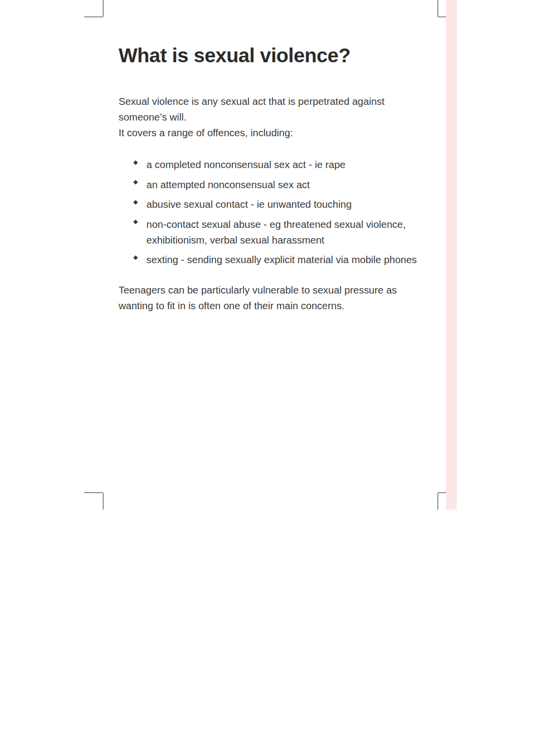What is sexual violence?
Sexual violence is any sexual act that is perpetrated against someone’s will.
It covers a range of offences, including:
a completed nonconsensual sex act - ie rape
an attempted nonconsensual sex act
abusive sexual contact - ie unwanted touching
non-contact sexual abuse - eg threatened sexual violence, exhibitionism, verbal sexual harassment
sexting - sending sexually explicit material via mobile phones
Teenagers can be particularly vulnerable to sexual pressure as wanting to fit in is often one of their main concerns.